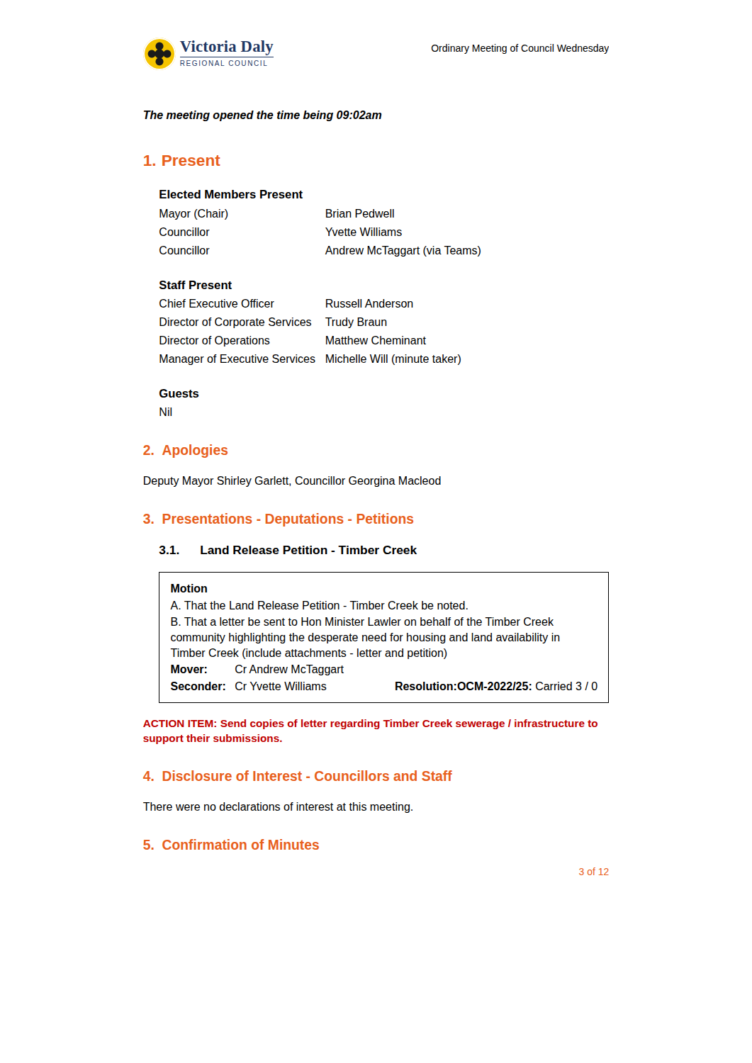Victoria Daly
REGIONAL COUNCIL
Ordinary Meeting of Council Wednesday
The meeting opened the time being 09:02am
1. Present
Elected Members Present
| Mayor (Chair) | Brian Pedwell |
| Councillor | Yvette Williams |
| Councillor | Andrew McTaggart (via Teams) |
Staff Present
| Chief Executive Officer | Russell Anderson |
| Director of Corporate Services | Trudy Braun |
| Director of Operations | Matthew Cheminant |
| Manager of Executive Services | Michelle Will (minute taker) |
Guests
Nil
2. Apologies
Deputy Mayor Shirley Garlett, Councillor Georgina Macleod
3. Presentations - Deputations - Petitions
3.1. Land Release Petition - Timber Creek
Motion
A. That the Land Release Petition - Timber Creek be noted.
B. That a letter be sent to Hon Minister Lawler on behalf of the Timber Creek community highlighting the desperate need for housing and land availability in Timber Creek (include attachments - letter and petition)
Mover: Cr Andrew McTaggart
Seconder: Cr Yvette Williams
Resolution:OCM-2022/25: Carried 3 / 0
ACTION ITEM: Send copies of letter regarding Timber Creek sewerage / infrastructure to support their submissions.
4. Disclosure of Interest - Councillors and Staff
There were no declarations of interest at this meeting.
5. Confirmation of Minutes
3 of 12